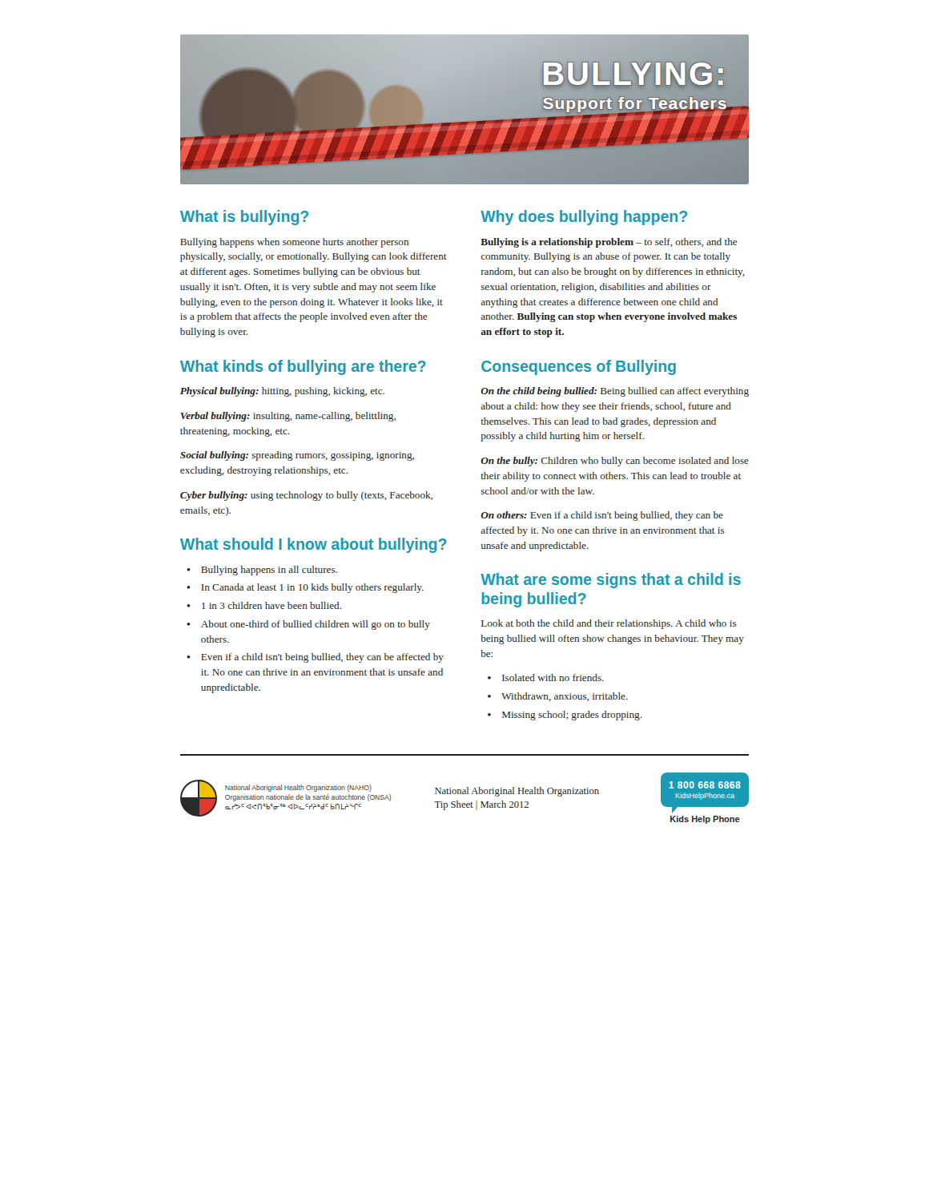BULLYING:
Support for Teachers
What is bullying?
Bullying happens when someone hurts another person physically, socially, or emotionally. Bullying can look different at different ages. Sometimes bullying can be obvious but usually it isn't. Often, it is very subtle and may not seem like bullying, even to the person doing it. Whatever it looks like, it is a problem that affects the people involved even after the bullying is over.
What kinds of bullying are there?
Physical bullying: hitting, pushing, kicking, etc.
Verbal bullying: insulting, name-calling, belittling, threatening, mocking, etc.
Social bullying: spreading rumors, gossiping, ignoring, excluding, destroying relationships, etc.
Cyber bullying: using technology to bully (texts, Facebook, emails, etc).
What should I know about bullying?
Bullying happens in all cultures.
In Canada at least 1 in 10 kids bully others regularly.
1 in 3 children have been bullied.
About one-third of bullied children will go on to bully others.
Even if a child isn't being bullied, they can be affected by it. No one can thrive in an environment that is unsafe and unpredictable.
Why does bullying happen?
Bullying is a relationship problem – to self, others, and the community. Bullying is an abuse of power. It can be totally random, but can also be brought on by differences in ethnicity, sexual orientation, religion, disabilities and abilities or anything that creates a difference between one child and another. Bullying can stop when everyone involved makes an effort to stop it.
Consequences of Bullying
On the child being bullied: Being bullied can affect everything about a child: how they see their friends, school, future and themselves. This can lead to bad grades, depression and possibly a child hurting him or herself.
On the bully: Children who bully can become isolated and lose their ability to connect with others. This can lead to trouble at school and/or with the law.
On others: Even if a child isn't being bullied, they can be affected by it. No one can thrive in an environment that is unsafe and unpredictable.
What are some signs that a child is being bullied?
Look at both the child and their relationships. A child who is being bullied will often show changes in behaviour. They may be:
Isolated with no friends.
Withdrawn, anxious, irritable.
Missing school; grades dropping.
National Aboriginal Health Organization (NAHO)
Organisation nationale de la santé autochtone (ONSA)
ᓇᓯᕗᑦ ᐊᕙᑎᖃᕐᓂᖅ ᐊᐅᓚᑦᓯᔨᒃᑯᑦ ᑲᑎᒪᔨᖏᑦ
National Aboriginal Health Organization
Tip Sheet | March 2012
1 800 668 6868 KidsHelpPhone.ca
Kids Help Phone